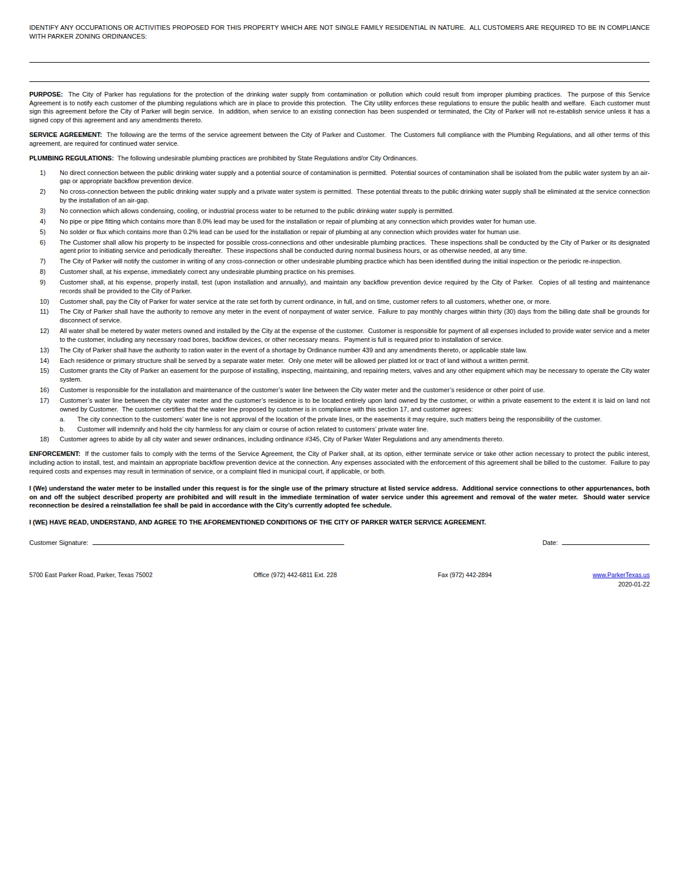IDENTIFY ANY OCCUPATIONS OR ACTIVITIES PROPOSED FOR THIS PROPERTY WHICH ARE NOT SINGLE FAMILY RESIDENTIAL IN NATURE. ALL CUSTOMERS ARE REQUIRED TO BE IN COMPLIANCE WITH PARKER ZONING ORDINANCES:
PURPOSE: The City of Parker has regulations for the protection of the drinking water supply from contamination or pollution which could result from improper plumbing practices. The purpose of this Service Agreement is to notify each customer of the plumbing regulations which are in place to provide this protection. The City utility enforces these regulations to ensure the public health and welfare. Each customer must sign this agreement before the City of Parker will begin service. In addition, when service to an existing connection has been suspended or terminated, the City of Parker will not re-establish service unless it has a signed copy of this agreement and any amendments thereto.
SERVICE AGREEMENT: The following are the terms of the service agreement between the City of Parker and Customer. The Customers full compliance with the Plumbing Regulations, and all other terms of this agreement, are required for continued water service.
PLUMBING REGULATIONS: The following undesirable plumbing practices are prohibited by State Regulations and/or City Ordinances.
No direct connection between the public drinking water supply and a potential source of contamination is permitted. Potential sources of contamination shall be isolated from the public water system by an air-gap or appropriate backflow prevention device.
No cross-connection between the public drinking water supply and a private water system is permitted. These potential threats to the public drinking water supply shall be eliminated at the service connection by the installation of an air-gap.
No connection which allows condensing, cooling, or industrial process water to be returned to the public drinking water supply is permitted.
No pipe or pipe fitting which contains more than 8.0% lead may be used for the installation or repair of plumbing at any connection which provides water for human use.
No solder or flux which contains more than 0.2% lead can be used for the installation or repair of plumbing at any connection which provides water for human use.
The Customer shall allow his property to be inspected for possible cross-connections and other undesirable plumbing practices. These inspections shall be conducted by the City of Parker or its designated agent prior to initiating service and periodically thereafter. These inspections shall be conducted during normal business hours, or as otherwise needed, at any time.
The City of Parker will notify the customer in writing of any cross-connection or other undesirable plumbing practice which has been identified during the initial inspection or the periodic re-inspection.
Customer shall, at his expense, immediately correct any undesirable plumbing practice on his premises.
Customer shall, at his expense, properly install, test (upon installation and annually), and maintain any backflow prevention device required by the City of Parker. Copies of all testing and maintenance records shall be provided to the City of Parker.
Customer shall, pay the City of Parker for water service at the rate set forth by current ordinance, in full, and on time, customer refers to all customers, whether one, or more.
The City of Parker shall have the authority to remove any meter in the event of nonpayment of water service. Failure to pay monthly charges within thirty (30) days from the billing date shall be grounds for disconnect of service.
All water shall be metered by water meters owned and installed by the City at the expense of the customer. Customer is responsible for payment of all expenses included to provide water service and a meter to the customer, including any necessary road bores, backflow devices, or other necessary means. Payment is full is required prior to installation of service.
The City of Parker shall have the authority to ration water in the event of a shortage by Ordinance number 439 and any amendments thereto, or applicable state law.
Each residence or primary structure shall be served by a separate water meter. Only one meter will be allowed per platted lot or tract of land without a written permit.
Customer grants the City of Parker an easement for the purpose of installing, inspecting, maintaining, and repairing meters, valves and any other equipment which may be necessary to operate the City water system.
Customer is responsible for the installation and maintenance of the customer’s water line between the City water meter and the customer’s residence or other point of use.
Customer’s water line between the city water meter and the customer’s residence is to be located entirely upon land owned by the customer, or within a private easement to the extent it is laid on land not owned by Customer. The customer certifies that the water line proposed by customer is in compliance with this section 17, and customer agrees:
The city connection to the customers’ water line is not approval of the location of the private lines, or the easements it may require, such matters being the responsibility of the customer.
Customer will indemnify and hold the city harmless for any claim or course of action related to customers’ private water line.
Customer agrees to abide by all city water and sewer ordinances, including ordinance #345, City of Parker Water Regulations and any amendments thereto.
ENFORCEMENT: If the customer fails to comply with the terms of the Service Agreement, the City of Parker shall, at its option, either terminate service or take other action necessary to protect the public interest, including action to install, test, and maintain an appropriate backflow prevention device at the connection. Any expenses associated with the enforcement of this agreement shall be billed to the customer. Failure to pay required costs and expenses may result in termination of service, or a complaint filed in municipal court, if applicable, or both.
I (We) understand the water meter to be installed under this request is for the single use of the primary structure at listed service address. Additional service connections to other appurtenances, both on and off the subject described property are prohibited and will result in the immediate termination of water service under this agreement and removal of the water meter. Should water service reconnection be desired a reinstallation fee shall be paid in accordance with the City’s currently adopted fee schedule.
I (WE) HAVE READ, UNDERSTAND, AND AGREE TO THE AFOREMENTIONED CONDITIONS OF THE CITY OF PARKER WATER SERVICE AGREEMENT.
Customer Signature:
Date:
5700 East Parker Road, Parker, Texas 75002 Office (972) 442-6811 Ext. 228 Fax (972) 442-2894 www.ParkerTexas.us
2020-01-22